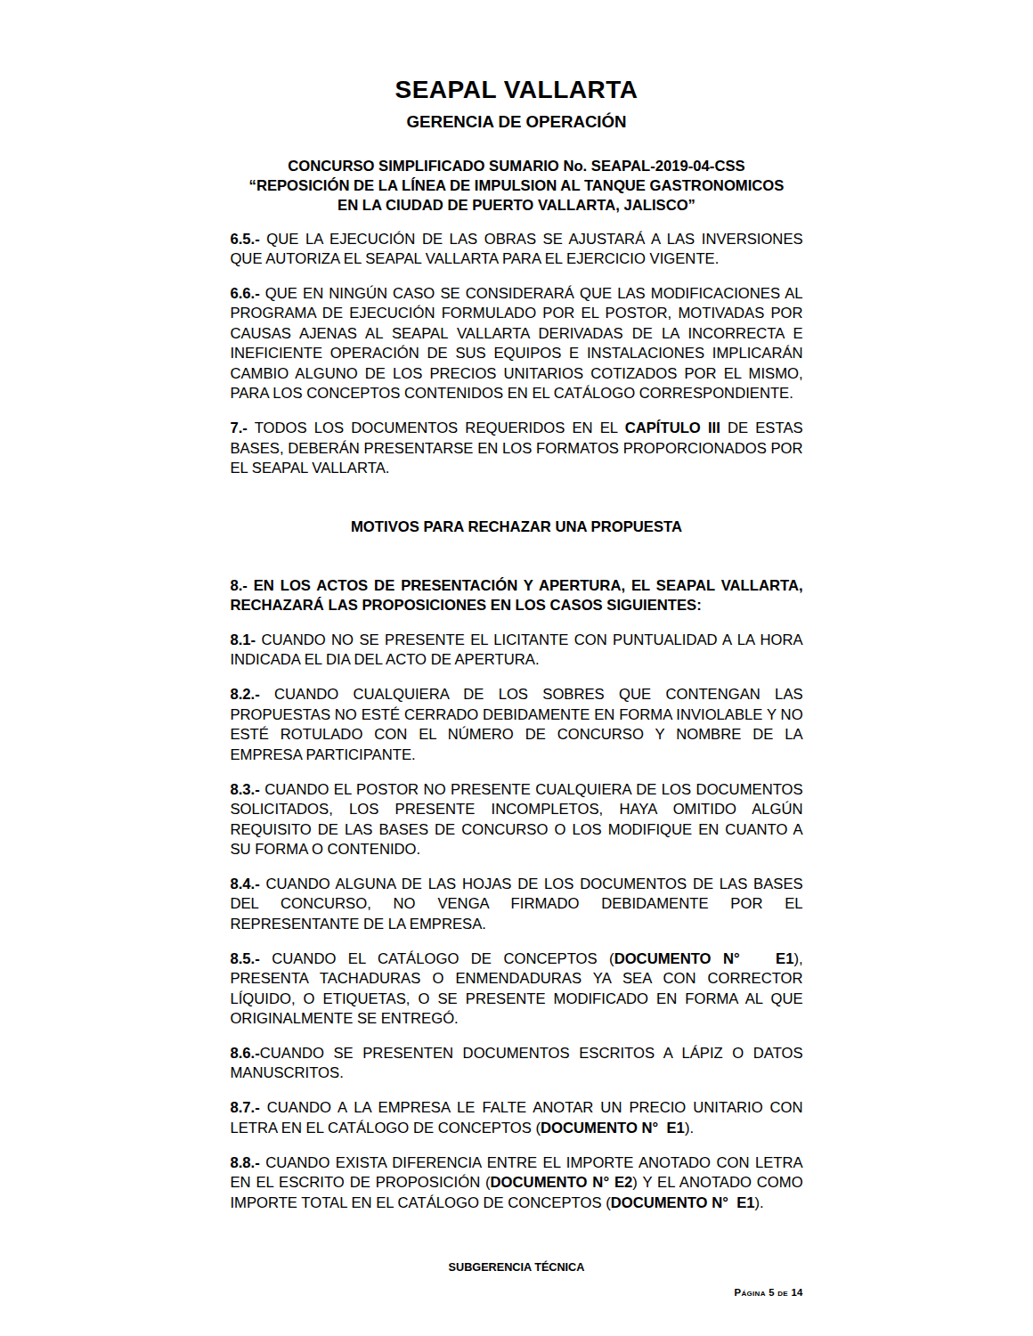SEAPAL VALLARTA
GERENCIA DE OPERACIÓN
CONCURSO SIMPLIFICADO SUMARIO No. SEAPAL-2019-04-CSS “REPOSICIÓN DE LA LÍNEA DE IMPULSION AL TANQUE GASTRONOMICOS EN LA CIUDAD DE PUERTO VALLARTA, JALISCO”
6.5.- QUE LA EJECUCIÓN DE LAS OBRAS SE AJUSTARÁ A LAS INVERSIONES QUE AUTORIZA EL SEAPAL VALLARTA PARA EL EJERCICIO VIGENTE.
6.6.- QUE EN NINGÚN CASO SE CONSIDERARÁ QUE LAS MODIFICACIONES AL PROGRAMA DE EJECUCIÓN FORMULADO POR EL POSTOR, MOTIVADAS POR CAUSAS AJENAS AL SEAPAL VALLARTA DERIVADAS DE LA INCORRECTA E INEFICIENTE OPERACIÓN DE SUS EQUIPOS E INSTALACIONES IMPLICARÁN CAMBIO ALGUNO DE LOS PRECIOS UNITARIOS COTIZADOS POR EL MISMO, PARA LOS CONCEPTOS CONTENIDOS EN EL CATÁLOGO CORRESPONDIENTE.
7.- TODOS LOS DOCUMENTOS REQUERIDOS EN EL CAPÍTULO III DE ESTAS BASES, DEBERÁN PRESENTARSE EN LOS FORMATOS PROPORCIONADOS POR EL SEAPAL VALLARTA.
MOTIVOS PARA RECHAZAR UNA PROPUESTA
8.- EN LOS ACTOS DE PRESENTACIÓN Y APERTURA, EL SEAPAL VALLARTA, RECHAZARÁ LAS PROPOSICIONES EN LOS CASOS SIGUIENTES:
8.1- CUANDO NO SE PRESENTE EL LICITANTE CON PUNTUALIDAD A LA HORA INDICADA EL DIA DEL ACTO DE APERTURA.
8.2.- CUANDO CUALQUIERA DE LOS SOBRES QUE CONTENGAN LAS PROPUESTAS NO ESTÉ CERRADO DEBIDAMENTE EN FORMA INVIOLABLE Y NO ESTÉ ROTULADO CON EL NÚMERO DE CONCURSO Y NOMBRE DE LA EMPRESA PARTICIPANTE.
8.3.- CUANDO EL POSTOR NO PRESENTE CUALQUIERA DE LOS DOCUMENTOS SOLICITADOS, LOS PRESENTE INCOMPLETOS, HAYA OMITIDO ALGÚN REQUISITO DE LAS BASES DE CONCURSO O LOS MODIFIQUE EN CUANTO A SU FORMA O CONTENIDO.
8.4.- CUANDO ALGUNA DE LAS HOJAS DE LOS DOCUMENTOS DE LAS BASES DEL CONCURSO, NO VENGA FIRMADO DEBIDAMENTE POR EL REPRESENTANTE DE LA EMPRESA.
8.5.- CUANDO EL CATÁLOGO DE CONCEPTOS (DOCUMENTO N° E1), PRESENTA TACHADURAS O ENMENDADURAS YA SEA CON CORRECTOR LÍQUIDO, O ETIQUETAS, O SE PRESENTE MODIFICADO EN FORMA AL QUE ORIGINALMENTE SE ENTREGÓ.
8.6.-CUANDO SE PRESENTEN DOCUMENTOS ESCRITOS A LÁPIZ O DATOS MANUSCRITOS.
8.7.- CUANDO A LA EMPRESA LE FALTE ANOTAR UN PRECIO UNITARIO CON LETRA EN EL CATÁLOGO DE CONCEPTOS (DOCUMENTO N° E1).
8.8.- CUANDO EXISTA DIFERENCIA ENTRE EL IMPORTE ANOTADO CON LETRA EN EL ESCRITO DE PROPOSICIÓN (DOCUMENTO N° E2) Y EL ANOTADO COMO IMPORTE TOTAL EN EL CATÁLOGO DE CONCEPTOS (DOCUMENTO N° E1).
SUBGERENCIA TÉCNICA
Página 5 de 14